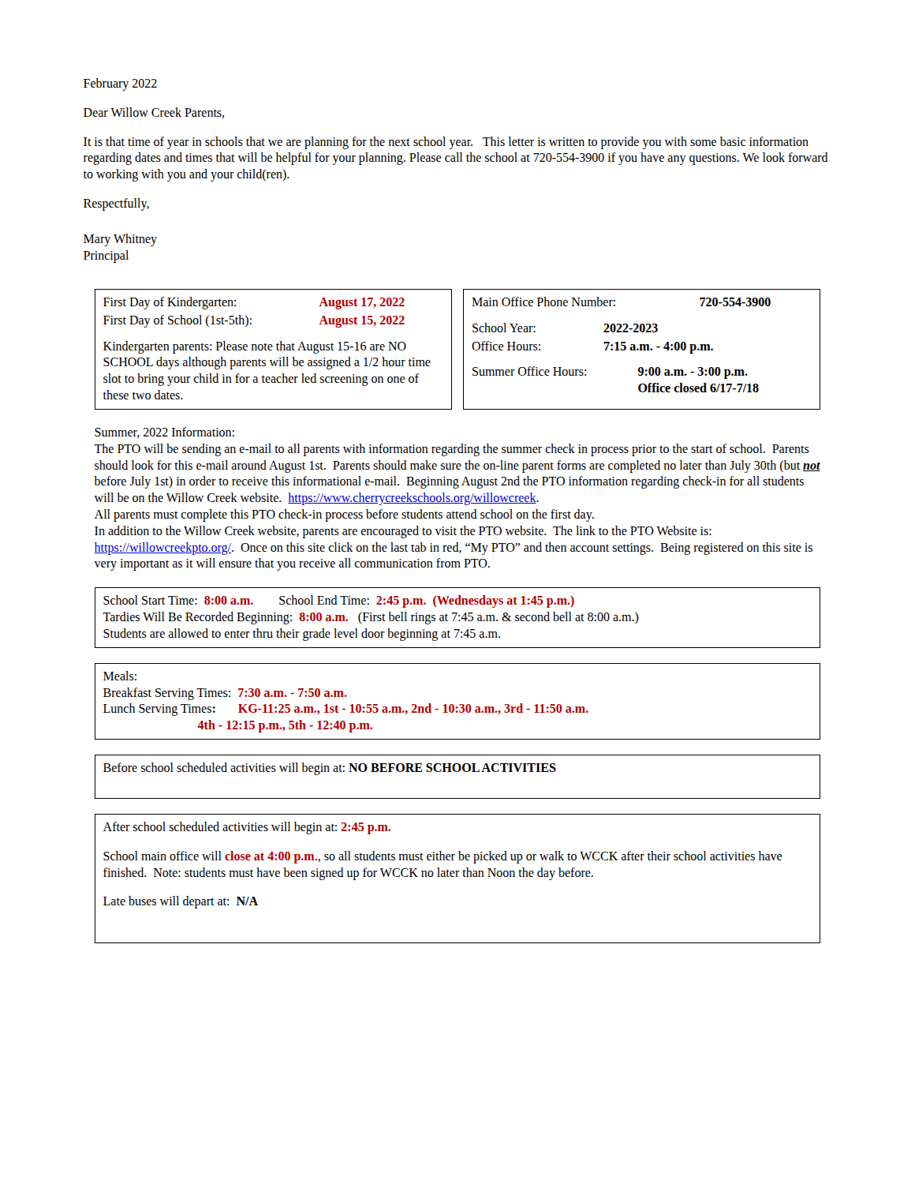February 2022
Dear Willow Creek Parents,
It is that time of year in schools that we are planning for the next school year. This letter is written to provide you with some basic information regarding dates and times that will be helpful for your planning. Please call the school at 720-554-3900 if you have any questions. We look forward to working with you and your child(ren).
Respectfully,
Mary Whitney
Principal
| / First Day of Kindergarten: / August 17, 2022 / / First Day of School (1st-5th): / August 15, 2022 / Kindergarten parents: Please note that August 15-16 are NO SCHOOL days although parents will be assigned a 1/2 hour time slot to bring your child in for a teacher led screening on one of these two dates. | / Main Office Phone Number: / 720-554-3900 / / School Year: / 2022-2023 / / Office Hours: / 7:15 a.m. - 4:00 p.m. / / Summer Office Hours: / 9:00 a.m. - 3:00 p.m. Office closed 6/17-7/18 / |
Summer, 2022 Information:
The PTO will be sending an e-mail to all parents with information regarding the summer check in process prior to the start of school. Parents should look for this e-mail around August 1st. Parents should make sure the on-line parent forms are completed no later than July 30th (but not before July 1st) in order to receive this informational e-mail. Beginning August 2nd the PTO information regarding check-in for all students will be on the Willow Creek website. https://www.cherrycreekschools.org/willowcreek.
All parents must complete this PTO check-in process before students attend school on the first day.
In addition to the Willow Creek website, parents are encouraged to visit the PTO website. The link to the PTO Website is: https://willowcreekpto.org/. Once on this site click on the last tab in red, “My PTO” and then account settings. Being registered on this site is very important as it will ensure that you receive all communication from PTO.
School Start Time: 8:00 a.m. School End Time: 2:45 p.m. (Wednesdays at 1:45 p.m.)
Tardies Will Be Recorded Beginning: 8:00 a.m. (First bell rings at 7:45 a.m. & second bell at 8:00 a.m.)
Students are allowed to enter thru their grade level door beginning at 7:45 a.m.
Meals:
Breakfast Serving Times: 7:30 a.m. - 7:50 a.m.
Lunch Serving Times: KG-11:25 a.m., 1st - 10:55 a.m., 2nd - 10:30 a.m., 3rd - 11:50 a.m.
4th - 12:15 p.m., 5th - 12:40 p.m.
Before school scheduled activities will begin at: NO BEFORE SCHOOL ACTIVITIES
After school scheduled activities will begin at: 2:45 p.m.
School main office will close at 4:00 p.m., so all students must either be picked up or walk to WCCK after their school activities have finished. Note: students must have been signed up for WCCK no later than Noon the day before.
Late buses will depart at: N/A